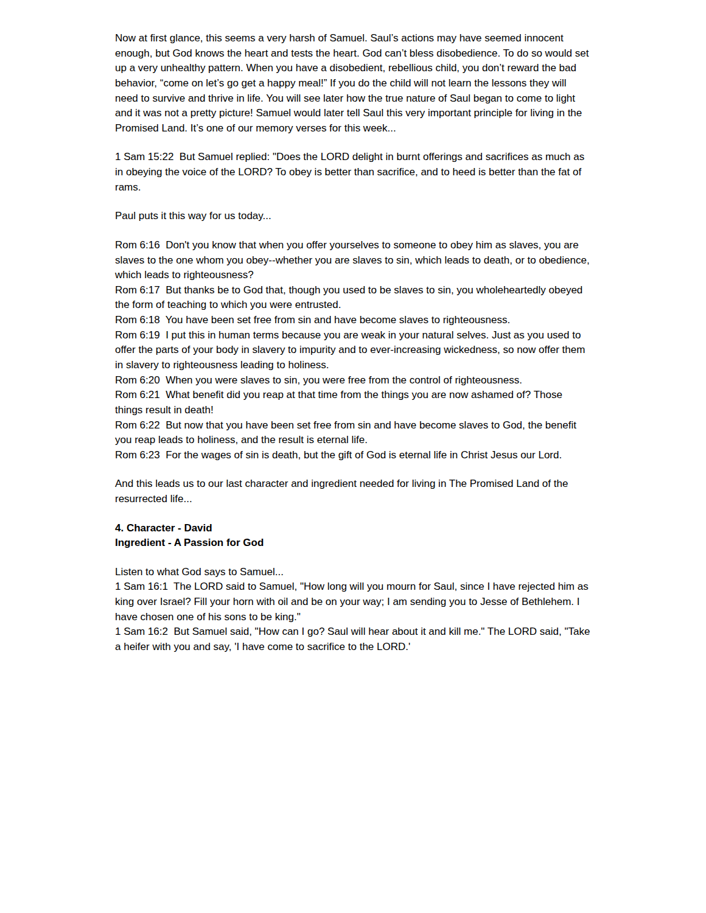Now at first glance, this seems a very harsh of Samuel. Saul’s actions may have seemed innocent enough, but God knows the heart and tests the heart. God can’t bless disobedience. To do so would set up a very unhealthy pattern. When you have a disobedient, rebellious child, you don’t reward the bad behavior, “come on let’s go get a happy meal!” If you do the child will not learn the lessons they will need to survive and thrive in life. You will see later how the true nature of Saul began to come to light and it was not a pretty picture! Samuel would later tell Saul this very important principle for living in the Promised Land. It’s one of our memory verses for this week...
1 Sam 15:22 But Samuel replied: "Does the LORD delight in burnt offerings and sacrifices as much as in obeying the voice of the LORD? To obey is better than sacrifice, and to heed is better than the fat of rams.
Paul puts it this way for us today...
Rom 6:16 Don't you know that when you offer yourselves to someone to obey him as slaves, you are slaves to the one whom you obey--whether you are slaves to sin, which leads to death, or to obedience, which leads to righteousness?
Rom 6:17 But thanks be to God that, though you used to be slaves to sin, you wholeheartedly obeyed the form of teaching to which you were entrusted.
Rom 6:18 You have been set free from sin and have become slaves to righteousness.
Rom 6:19 I put this in human terms because you are weak in your natural selves. Just as you used to offer the parts of your body in slavery to impurity and to ever-increasing wickedness, so now offer them in slavery to righteousness leading to holiness.
Rom 6:20 When you were slaves to sin, you were free from the control of righteousness.
Rom 6:21 What benefit did you reap at that time from the things you are now ashamed of? Those things result in death!
Rom 6:22 But now that you have been set free from sin and have become slaves to God, the benefit you reap leads to holiness, and the result is eternal life.
Rom 6:23 For the wages of sin is death, but the gift of God is eternal life in Christ Jesus our Lord.
And this leads us to our last character and ingredient needed for living in The Promised Land of the resurrected life...
4. Character - David
Ingredient - A Passion for God
Listen to what God says to Samuel...
1 Sam 16:1 The LORD said to Samuel, "How long will you mourn for Saul, since I have rejected him as king over Israel? Fill your horn with oil and be on your way; I am sending you to Jesse of Bethlehem. I have chosen one of his sons to be king."
1 Sam 16:2 But Samuel said, "How can I go? Saul will hear about it and kill me." The LORD said, "Take a heifer with you and say, 'I have come to sacrifice to the LORD.'